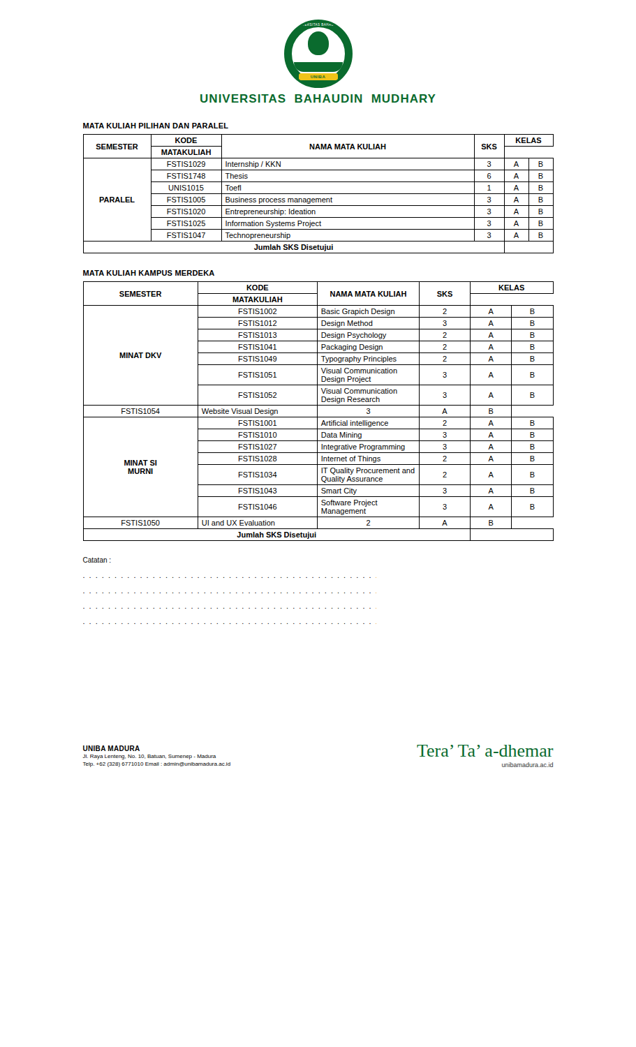UNIVERSITAS BAHAUDIN
UNIBA
UNIVERSITAS BAHAUDIN MUDHARY
MATA KULIAH PILIHAN DAN PARALEL
| SEMESTER | KODE | NAMA MATA KULIAH | SKS | KELAS |
| --- | --- | --- | --- | --- |
| MATAKULIAH |
| PARALEL | FSTIS1029 | Internship / KKN | 3 | A | B |
| FSTIS1748 | Thesis | 6 | A | B |
| UNIS1015 | Toefl | 1 | A | B |
| FSTIS1005 | Business process management | 3 | A | B |
| FSTIS1020 | Entrepreneurship: Ideation | 3 | A | B |
| FSTIS1025 | Information Systems Project | 3 | A | B |
| FSTIS1047 | Technopreneurship | 3 | A | B |
| Jumlah SKS Disetujui | |
MATA KULIAH KAMPUS MERDEKA
| SEMESTER | KODE | NAMA MATA KULIAH | SKS | KELAS |
| --- | --- | --- | --- | --- |
| MATAKULIAH |
| MINAT DKV | FSTIS1002 | Basic Grapich Design | 2 | A | B |
| FSTIS1012 | Design Method | 3 | A | B |
| FSTIS1013 | Design Psychology | 2 | A | B |
| FSTIS1041 | Packaging Design | 2 | A | B |
| FSTIS1049 | Typography Principles | 2 | A | B |
| FSTIS1051 | Visual Communication Design Project | 3 | A | B |
| FSTIS1052 | Visual Communication Design Research | 3 | A | B |
| FSTIS1054 | Website Visual Design | 3 | A | B |
| MINAT SI MURNI | FSTIS1001 | Artificial intelligence | 2 | A | B |
| FSTIS1010 | Data Mining | 3 | A | B |
| FSTIS1027 | Integrative Programming | 3 | A | B |
| FSTIS1028 | Internet of Things | 2 | A | B |
| FSTIS1034 | IT Quality Procurement and Quality Assurance | 2 | A | B |
| FSTIS1043 | Smart City | 3 | A | B |
| FSTIS1046 | Software Project Management | 3 | A | B |
| FSTIS1050 | UI and UX Evaluation | 2 | A | B |
| Jumlah SKS Disetujui | |
Catatan :
. . . . . . . . . . . . . . . . . . . . . . . . . . . . . . . . . . . . . . . . . . . . . . . . . . .
. . . . . . . . . . . . . . . . . . . . . . . . . . . . . . . . . . . . . . . . . . . . . . . . . . .
. . . . . . . . . . . . . . . . . . . . . . . . . . . . . . . . . . . . . . . . . . . . . . . . . . .
. . . . . . . . . . . . . . . . . . . . . . . . . . . . . . . . . . . . . . . . . . . . . . . . . . .
UNIBA MADURA
Jl. Raya Lenteng, No. 10, Batuan, Sumenep - Madura
Telp. +62 (328) 6771010 Email : admin@unibamadura.ac.id
Tera’ Ta’ a-dhemar
unibamadura.ac.id